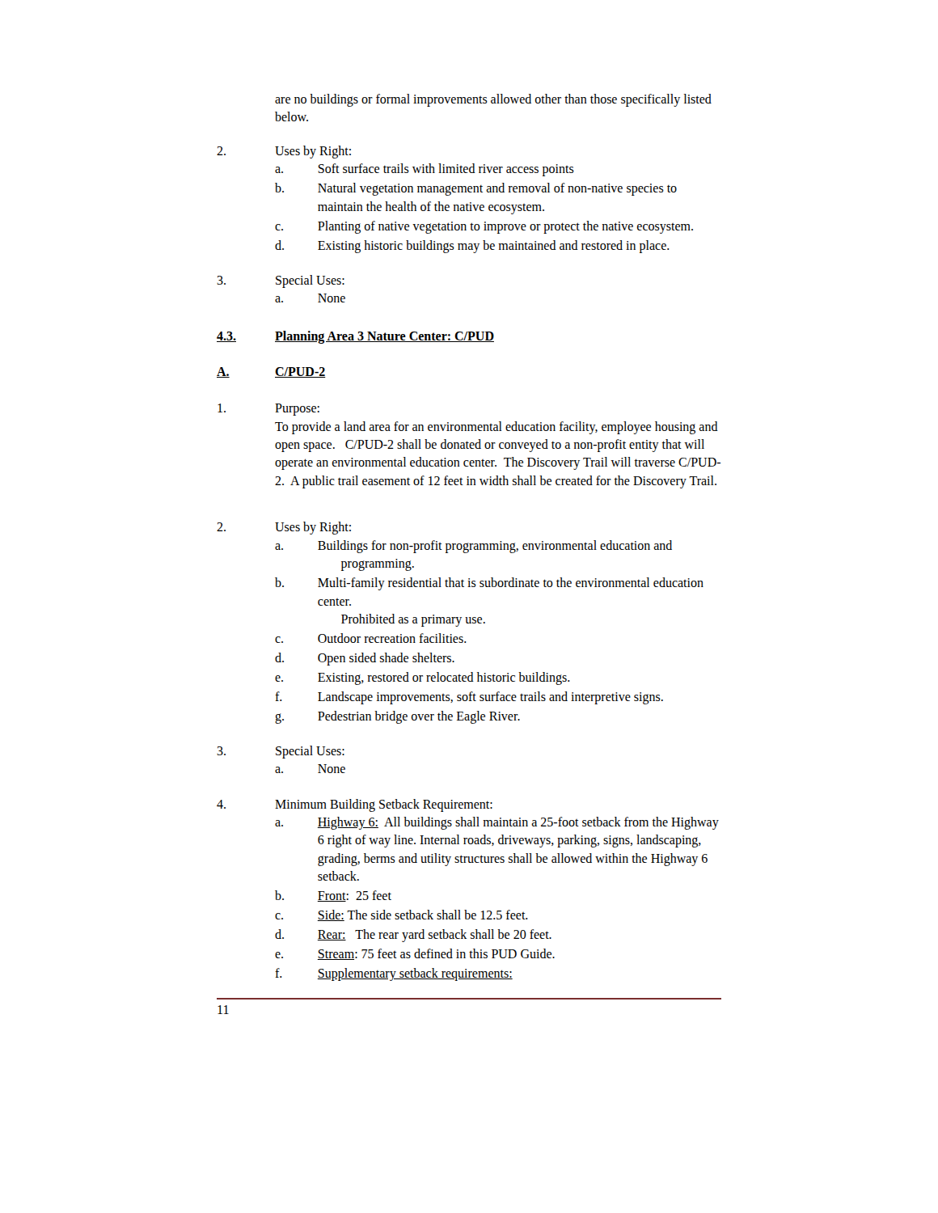are no buildings or formal improvements allowed other than those specifically listed below.
2.
Uses by Right:
a. Soft surface trails with limited river access points
b. Natural vegetation management and removal of non-native species to maintain the health of the native ecosystem.
c. Planting of native vegetation to improve or protect the native ecosystem.
d. Existing historic buildings may be maintained and restored in place.
3.
Special Uses:
a. None
4.3. Planning Area 3 Nature Center: C/PUD
A. C/PUD-2
1.
Purpose:
To provide a land area for an environmental education facility, employee housing and open space. C/PUD-2 shall be donated or conveyed to a non-profit entity that will operate an environmental education center. The Discovery Trail will traverse C/PUD-2. A public trail easement of 12 feet in width shall be created for the Discovery Trail.
2.
Uses by Right:
a. Buildings for non-profit programming, environmental education andprogramming.
b. Multi-family residential that is subordinate to the environmental education center.Prohibited as a primary use.
c. Outdoor recreation facilities.
d. Open sided shade shelters.
e. Existing, restored or relocated historic buildings.
f. Landscape improvements, soft surface trails and interpretive signs.
g. Pedestrian bridge over the Eagle River.
3.
Special Uses:
a. None
4.
Minimum Building Setback Requirement:
a. Highway 6: All buildings shall maintain a 25-foot setback from the Highway 6 right of way line. Internal roads, driveways, parking, signs, landscaping, grading, berms and utility structures shall be allowed within the Highway 6 setback.
b. Front: 25 feet
c. Side: The side setback shall be 12.5 feet.
d. Rear: The rear yard setback shall be 20 feet.
e. Stream: 75 feet as defined in this PUD Guide.
f. Supplementary setback requirements:
11